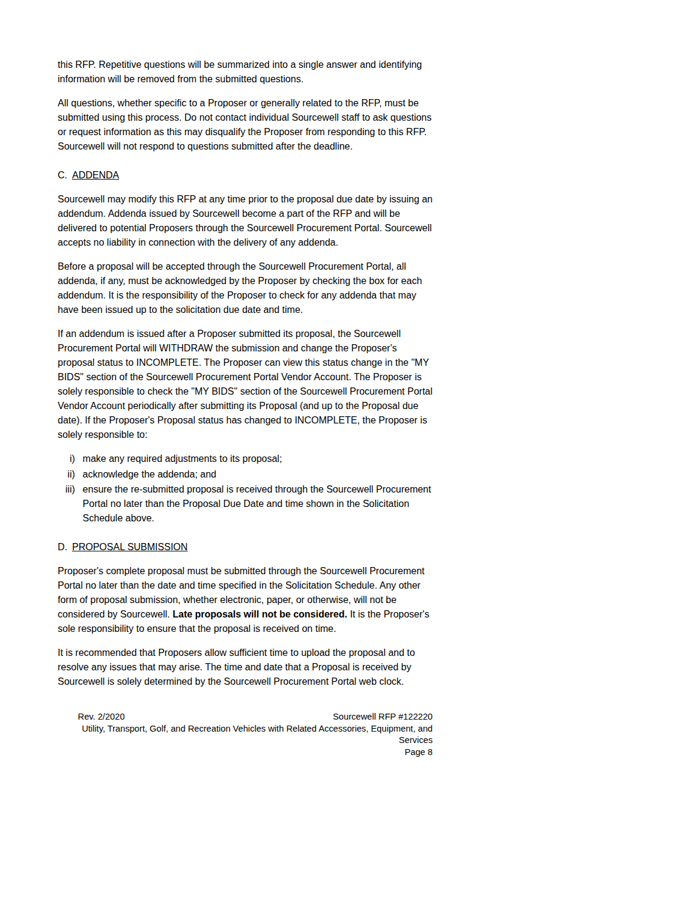this RFP. Repetitive questions will be summarized into a single answer and identifying information will be removed from the submitted questions.
All questions, whether specific to a Proposer or generally related to the RFP, must be submitted using this process. Do not contact individual Sourcewell staff to ask questions or request information as this may disqualify the Proposer from responding to this RFP. Sourcewell will not respond to questions submitted after the deadline.
C. ADDENDA
Sourcewell may modify this RFP at any time prior to the proposal due date by issuing an addendum. Addenda issued by Sourcewell become a part of the RFP and will be delivered to potential Proposers through the Sourcewell Procurement Portal. Sourcewell accepts no liability in connection with the delivery of any addenda.
Before a proposal will be accepted through the Sourcewell Procurement Portal, all addenda, if any, must be acknowledged by the Proposer by checking the box for each addendum. It is the responsibility of the Proposer to check for any addenda that may have been issued up to the solicitation due date and time.
If an addendum is issued after a Proposer submitted its proposal, the Sourcewell Procurement Portal will WITHDRAW the submission and change the Proposer's proposal status to INCOMPLETE. The Proposer can view this status change in the "MY BIDS" section of the Sourcewell Procurement Portal Vendor Account. The Proposer is solely responsible to check the "MY BIDS" section of the Sourcewell Procurement Portal Vendor Account periodically after submitting its Proposal (and up to the Proposal due date). If the Proposer's Proposal status has changed to INCOMPLETE, the Proposer is solely responsible to:
make any required adjustments to its proposal;
acknowledge the addenda; and
ensure the re-submitted proposal is received through the Sourcewell Procurement Portal no later than the Proposal Due Date and time shown in the Solicitation Schedule above.
D. PROPOSAL SUBMISSION
Proposer's complete proposal must be submitted through the Sourcewell Procurement Portal no later than the date and time specified in the Solicitation Schedule. Any other form of proposal submission, whether electronic, paper, or otherwise, will not be considered by Sourcewell. Late proposals will not be considered. It is the Proposer's sole responsibility to ensure that the proposal is received on time.
It is recommended that Proposers allow sufficient time to upload the proposal and to resolve any issues that may arise. The time and date that a Proposal is received by Sourcewell is solely determined by the Sourcewell Procurement Portal web clock.
Rev. 2/2020
Sourcewell RFP #122220
Utility, Transport, Golf, and Recreation Vehicles with Related Accessories, Equipment, and Services
Page 8